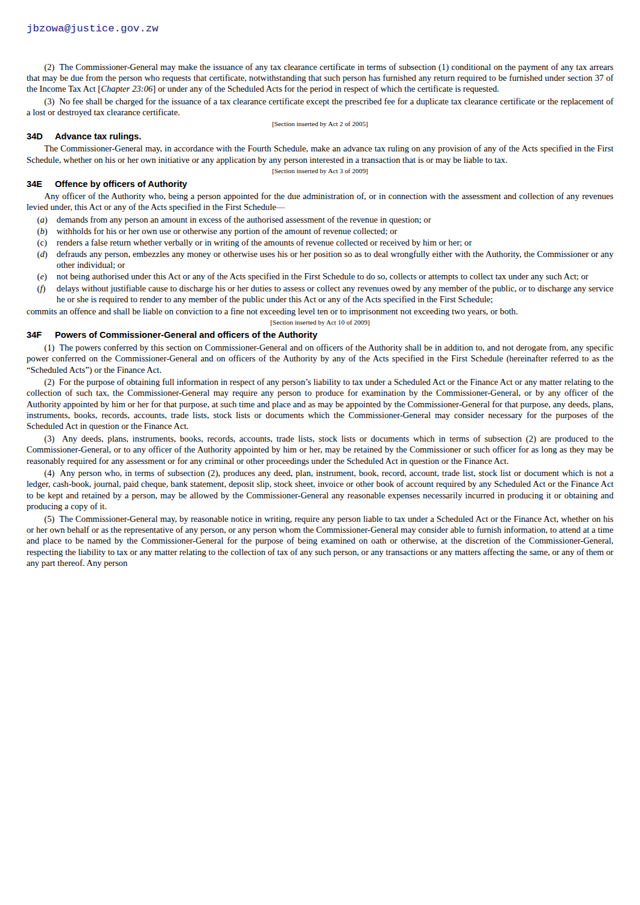jbzowa@justice.gov.zw
(2) The Commissioner-General may make the issuance of any tax clearance certificate in terms of subsection (1) conditional on the payment of any tax arrears that may be due from the person who requests that certificate, notwithstanding that such person has furnished any return required to be furnished under section 37 of the Income Tax Act [Chapter 23:06] or under any of the Scheduled Acts for the period in respect of which the certificate is requested.
(3) No fee shall be charged for the issuance of a tax clearance certificate except the prescribed fee for a duplicate tax clearance certificate or the replacement of a lost or destroyed tax clearance certificate.
[Section inserted by Act 2 of 2005]
34DAdvance tax rulings.
The Commissioner-General may, in accordance with the Fourth Schedule, make an advance tax ruling on any provision of any of the Acts specified in the First Schedule, whether on his or her own initiative or any application by any person interested in a transaction that is or may be liable to tax.
[Section inserted by Act 3 of 2009]
34EOffence by officers of Authority
Any officer of the Authority who, being a person appointed for the due administration of, or in connection with the assessment and collection of any revenues levied under, this Act or any of the Acts specified in the First Schedule—
(a) demands from any person an amount in excess of the authorised assessment of the revenue in question; or
(b) withholds for his or her own use or otherwise any portion of the amount of revenue collected; or
(c) renders a false return whether verbally or in writing of the amounts of revenue collected or received by him or her; or
(d) defrauds any person, embezzles any money or otherwise uses his or her position so as to deal wrongfully either with the Authority, the Commissioner or any other individual; or
(e) not being authorised under this Act or any of the Acts specified in the First Schedule to do so, collects or attempts to collect tax under any such Act; or
(f) delays without justifiable cause to discharge his or her duties to assess or collect any revenues owed by any member of the public, or to discharge any service he or she is required to render to any member of the public under this Act or any of the Acts specified in the First Schedule;
commits an offence and shall be liable on conviction to a fine not exceeding level ten or to imprisonment not exceeding two years, or both.
[Section inserted by Act 10 of 2009]
34FPowers of Commissioner-General and officers of the Authority
(1) The powers conferred by this section on Commissioner-General and on officers of the Authority shall be in addition to, and not derogate from, any specific power conferred on the Commissioner-General and on officers of the Authority by any of the Acts specified in the First Schedule (hereinafter referred to as the “Scheduled Acts”) or the Finance Act.
(2) For the purpose of obtaining full information in respect of any person’s liability to tax under a Scheduled Act or the Finance Act or any matter relating to the collection of such tax, the Commissioner-General may require any person to produce for examination by the Commissioner-General, or by any officer of the Authority appointed by him or her for that purpose, at such time and place and as may be appointed by the Commissioner-General for that purpose, any deeds, plans, instruments, books, records, accounts, trade lists, stock lists or documents which the Commissioner-General may consider necessary for the purposes of the Scheduled Act in question or the Finance Act.
(3) Any deeds, plans, instruments, books, records, accounts, trade lists, stock lists or documents which in terms of subsection (2) are produced to the Commissioner-General, or to any officer of the Authority appointed by him or her, may be retained by the Commissioner or such officer for as long as they may be reasonably required for any assessment or for any criminal or other proceedings under the Scheduled Act in question or the Finance Act.
(4) Any person who, in terms of subsection (2), produces any deed, plan, instrument, book, record, account, trade list, stock list or document which is not a ledger, cash-book, journal, paid cheque, bank statement, deposit slip, stock sheet, invoice or other book of account required by any Scheduled Act or the Finance Act to be kept and retained by a person, may be allowed by the Commissioner-General any reasonable expenses necessarily incurred in producing it or obtaining and producing a copy of it.
(5) The Commissioner-General may, by reasonable notice in writing, require any person liable to tax under a Scheduled Act or the Finance Act, whether on his or her own behalf or as the representative of any person, or any person whom the Commissioner-General may consider able to furnish information, to attend at a time and place to be named by the Commissioner-General for the purpose of being examined on oath or otherwise, at the discretion of the Commissioner-General, respecting the liability to tax or any matter relating to the collection of tax of any such person, or any transactions or any matters affecting the same, or any of them or any part thereof. Any person